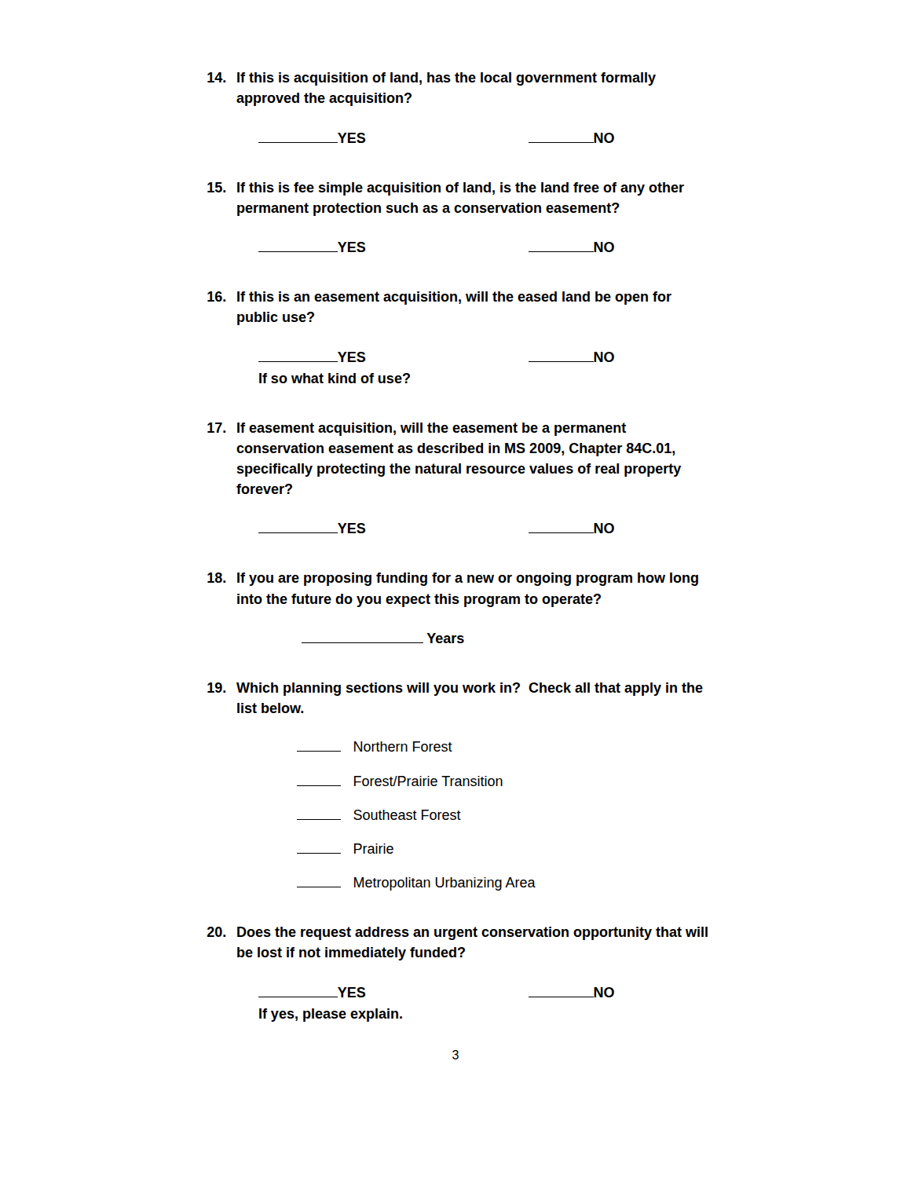14. If this is acquisition of land, has the local government formally approved the acquisition?
YES NO
15. If this is fee simple acquisition of land, is the land free of any other permanent protection such as a conservation easement?
YES NO
16. If this is an easement acquisition, will the eased land be open for public use?
YES NO
If so what kind of use?
17. If easement acquisition, will the easement be a permanent conservation easement as described in MS 2009, Chapter 84C.01, specifically protecting the natural resource values of real property forever?
YES NO
18. If you are proposing funding for a new or ongoing program how long into the future do you expect this program to operate?
Years
19. Which planning sections will you work in? Check all that apply in the list below.
Northern Forest
Forest/Prairie Transition
Southeast Forest
Prairie
Metropolitan Urbanizing Area
20. Does the request address an urgent conservation opportunity that will be lost if not immediately funded?
YES NO
If yes, please explain.
3